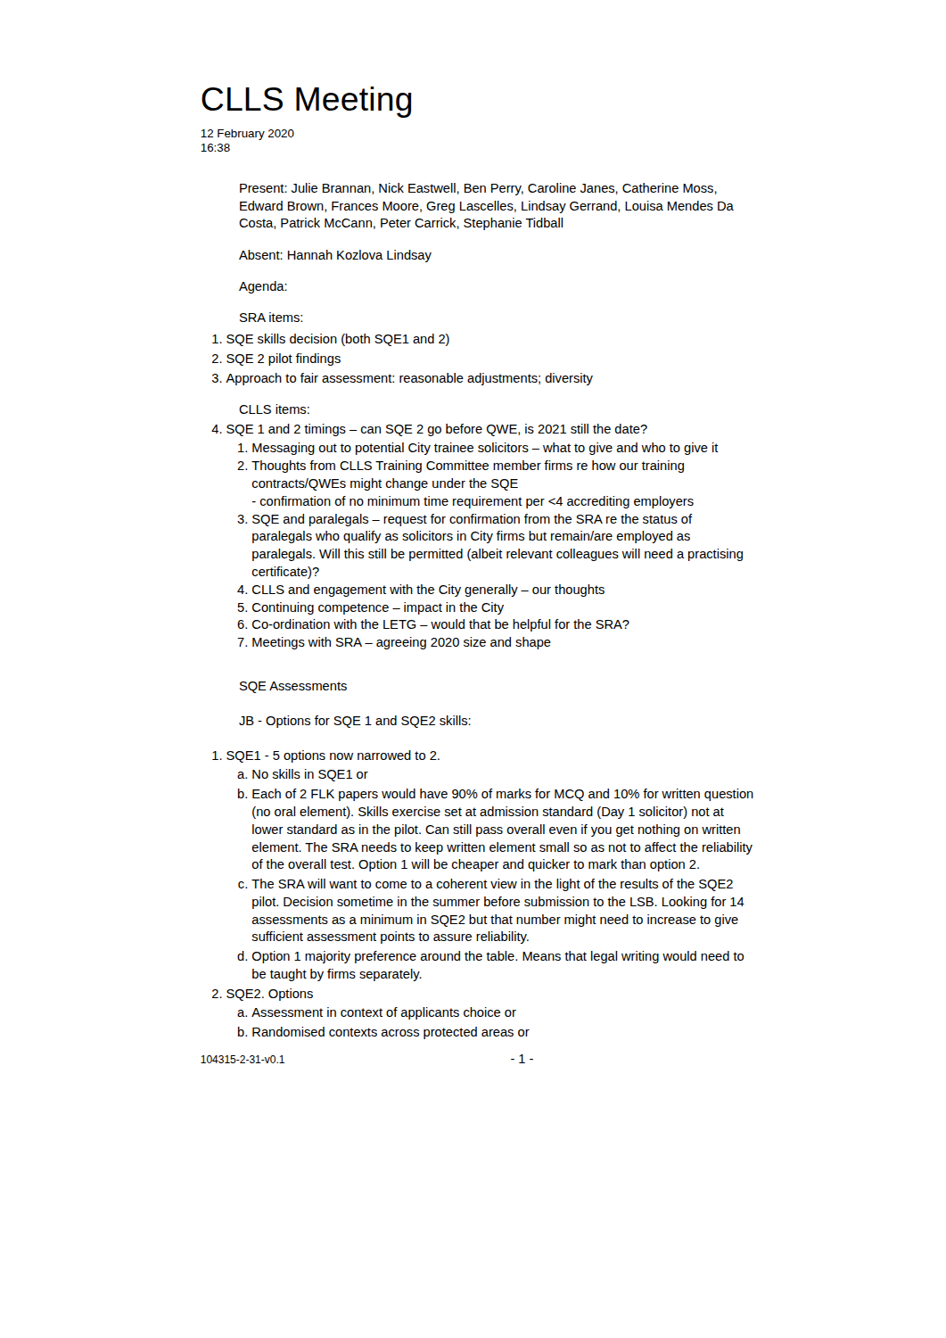CLLS Meeting
12 February 2020
16:38
Present: Julie Brannan, Nick Eastwell, Ben Perry, Caroline Janes, Catherine Moss, Edward Brown, Frances Moore, Greg Lascelles, Lindsay Gerrand, Louisa Mendes Da Costa, Patrick McCann, Peter Carrick, Stephanie Tidball
Absent: Hannah Kozlova Lindsay
Agenda:
SRA items:
SQE skills decision (both SQE1 and 2)
SQE 2 pilot findings
Approach to fair assessment: reasonable adjustments; diversity
CLLS items:
SQE 1 and 2 timings – can SQE 2 go before QWE, is 2021 still the date?
Messaging out to potential City trainee solicitors – what to give and who to give it
Thoughts from CLLS Training Committee member firms re how our training contracts/QWEs might change under the SQE
- confirmation of no minimum time requirement per <4 accrediting employers
SQE and paralegals – request for confirmation from the SRA re the status of paralegals who qualify as solicitors in City firms but remain/are employed as paralegals. Will this still be permitted (albeit relevant colleagues will need a practising certificate)?
CLLS and engagement with the City generally – our thoughts
Continuing competence – impact in the City
Co-ordination with the LETG – would that be helpful for the SRA?
Meetings with SRA – agreeing 2020 size and shape
SQE Assessments
JB - Options for SQE 1 and SQE2 skills:
SQE1 - 5 options now narrowed to 2.
No skills in SQE1 or
Each of 2 FLK papers would have 90% of marks for MCQ and 10% for written question (no oral element). Skills exercise set at admission standard (Day 1 solicitor) not at lower standard as in the pilot. Can still pass overall even if you get nothing on written element. The SRA needs to keep written element small so as not to affect the reliability of the overall test. Option 1 will be cheaper and quicker to mark than option 2.
The SRA will want to come to a coherent view in the light of the results of the SQE2 pilot. Decision sometime in the summer before submission to the LSB. Looking for 14 assessments as a minimum in SQE2 but that number might need to increase to give sufficient assessment points to assure reliability.
Option 1 majority preference around the table. Means that legal writing would need to be taught by firms separately.
SQE2. Options
Assessment in context of applicants choice or
Randomised contexts across protected areas or
104315-2-31-v0.1 - 1 -